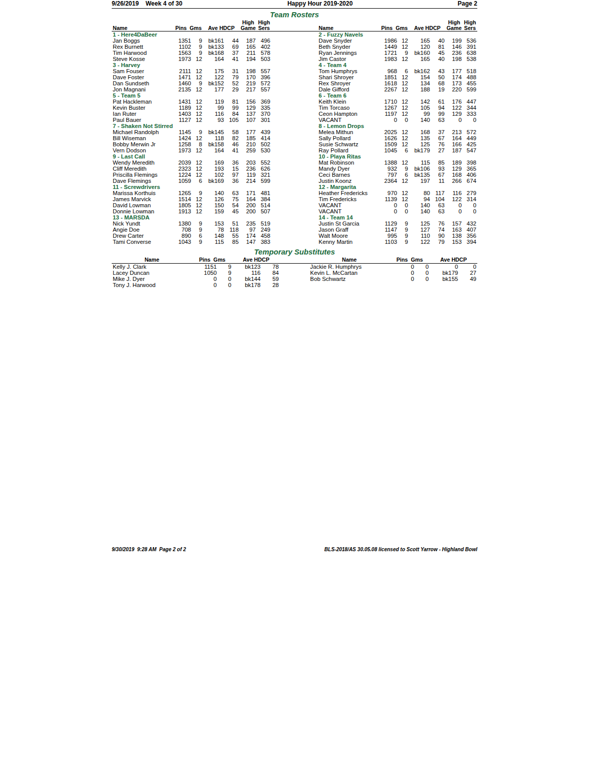9/26/2019 Week 4 of 30
Happy Hour 2019-2020
Page 2
Team Rosters
| | | | | | High | High | | | | | | | High | High |
| Name | Pins Gms | Ave HDCP | Game | Sers | | Name | Pins Gms | Ave HDCP | Game | Sers |
| 1 - Here4DaBeer | | | 2 - Fuzzy Navels | |
| Jan Boggs | 1351 | 9 | bk161 | 44 | 187 | 496 | | Dave Snyder | 1986 | 12 | 165 | 40 | 199 | 536 |
| Rex Burnett | 1102 | 9 | bk133 | 69 | 165 | 402 | | Beth Snyder | 1449 | 12 | 120 | 81 | 146 | 391 |
| Tim Harwood | 1563 | 9 | bk168 | 37 | 211 | 578 | | Ryan Jennings | 1721 | 9 | bk160 | 45 | 236 | 638 |
| Steve Kosse | 1973 | 12 | 164 | 41 | 194 | 503 | | Jim Castor | 1983 | 12 | 165 | 40 | 198 | 538 |
| 3 - Harvey | | | 4 - Team 4 | |
| Sam Fouser | 2111 | 12 | 175 | 31 | 198 | 557 | | Tom Humphrys | 968 | 6 | bk162 | 43 | 177 | 518 |
| Dave Foster | 1471 | 12 | 122 | 79 | 170 | 396 | | Shari Shroyer | 1851 | 12 | 154 | 50 | 174 | 488 |
| Dan Sundseth | 1460 | 9 | bk152 | 52 | 219 | 572 | | Rex Shroyer | 1618 | 12 | 134 | 68 | 173 | 455 |
| Jon Magnani | 2135 | 12 | 177 | 29 | 217 | 557 | | Dale Gifford | 2267 | 12 | 188 | 19 | 220 | 599 |
| 5 - Team 5 | | | 6 - Team 6 | |
| Pat Hackleman | 1431 | 12 | 119 | 81 | 156 | 369 | | Keith Klein | 1710 | 12 | 142 | 61 | 176 | 447 |
| Kevin Buster | 1189 | 12 | 99 | 99 | 129 | 335 | | Tim Torcaso | 1267 | 12 | 105 | 94 | 122 | 344 |
| Ian Ruter | 1403 | 12 | 116 | 84 | 137 | 370 | | Ceon Hampton | 1197 | 12 | 99 | 99 | 129 | 333 |
| Paul Bauer | 1127 | 12 | 93 | 105 | 107 | 301 | | VACANT | 0 | 0 | 140 | 63 | 0 | 0 |
| 7 - Shaken Not Stirred | | | 8 - Lemon Drops | |
| Michael Randolph | 1145 | 9 | bk145 | 58 | 177 | 439 | | Melea Mithun | 2025 | 12 | 168 | 37 | 213 | 572 |
| Bill Wiseman | 1424 | 12 | 118 | 82 | 185 | 414 | | Sally Pollard | 1626 | 12 | 135 | 67 | 164 | 449 |
| Bobby Merwin Jr | 1258 | 8 | bk158 | 46 | 210 | 502 | | Susie Schwartz | 1509 | 12 | 125 | 76 | 166 | 425 |
| Vern Dodson | 1973 | 12 | 164 | 41 | 259 | 530 | | Ray Pollard | 1045 | 6 | bk179 | 27 | 187 | 547 |
| 9 - Last Call | | | 10 - Playa Ritas | |
| Wendy Meredith | 2039 | 12 | 169 | 36 | 203 | 552 | | Mat Robinson | 1388 | 12 | 115 | 85 | 189 | 398 |
| Cliff Meredith | 2323 | 12 | 193 | 15 | 236 | 626 | | Mandy Dyer | 932 | 9 | bk106 | 93 | 129 | 365 |
| Priscilla Flemings | 1224 | 12 | 102 | 97 | 119 | 321 | | Ceci Barnes | 797 | 6 | bk135 | 67 | 168 | 406 |
| Dave Flemings | 1059 | 6 | bk169 | 36 | 214 | 599 | | Justin Koonz | 2364 | 12 | 197 | 11 | 266 | 674 |
| 11 - Screwdrivers | | | 12 - Margarita | |
| Marissa Korthuis | 1265 | 9 | 140 | 63 | 171 | 481 | | Heather Fredericks | 970 | 12 | 80 | 117 | 116 | 279 |
| James Marvick | 1514 | 12 | 126 | 75 | 164 | 384 | | Tim Fredericks | 1139 | 12 | 94 | 104 | 122 | 314 |
| David Lowman | 1805 | 12 | 150 | 54 | 200 | 514 | | VACANT | 0 | 0 | 140 | 63 | 0 | 0 |
| Donnie Lowman | 1913 | 12 | 159 | 45 | 200 | 507 | | VACANT | 0 | 0 | 140 | 63 | 0 | 0 |
| 13 - MARSDA | | | 14 - Team 14 | |
| Nick Yundt | 1380 | 9 | 153 | 51 | 235 | 519 | | Justin St Garcia | 1129 | 9 | 125 | 76 | 157 | 432 |
| Angie Doe | 708 | 9 | 78 | 118 | 97 | 249 | | Jason Graff | 1147 | 9 | 127 | 74 | 163 | 407 |
| Drew Carter | 890 | 6 | 148 | 55 | 174 | 458 | | Walt Moore | 995 | 9 | 110 | 90 | 138 | 356 |
| Tami Converse | 1043 | 9 | 115 | 85 | 147 | 383 | | Kenny Martin | 1103 | 9 | 122 | 79 | 153 | 394 |
Temporary Substitutes
| Name | Pins Gms | Ave HDCP | | Name | Pins Gms | Ave HDCP |
| Kelly J. Clark | 1151 | 9 | bk123 | 78 | | Jackie R. Humphrys | 0 | 0 | 0 | 0 |
| Lacey Duncan | 1050 | 9 | 116 | 84 | | Kevin L. McCartan | 0 | 0 | bk179 | 27 |
| Mike J. Dyer | 0 | 0 | bk144 | 59 | | Bob Schwartz | 0 | 0 | bk155 | 49 |
| Tony J. Harwood | 0 | 0 | bk178 | 28 | | | | | | |
9/30/2019 9:28 AM Page 2 of 2
BLS-2018/AS 30.05.08 licensed to Scott Yarrow - Highland Bowl